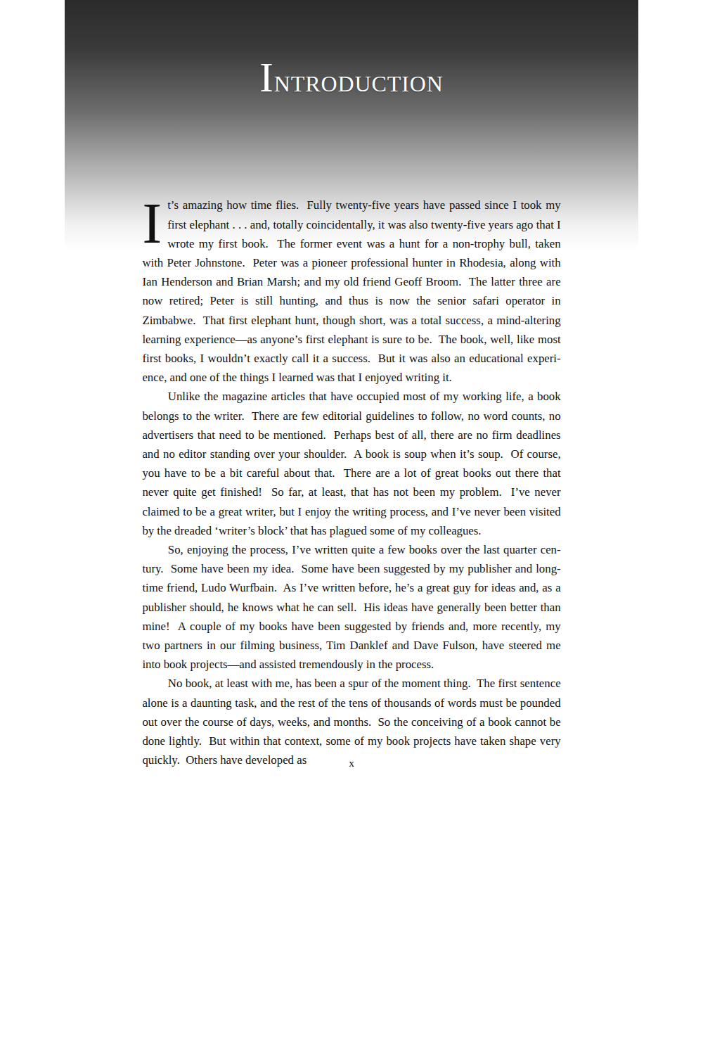Introduction
It’s amazing how time flies. Fully twenty-five years have passed since I took my first elephant . . . and, totally coincidentally, it was also twenty-five years ago that I wrote my first book. The former event was a hunt for a non-trophy bull, taken with Peter Johnstone. Peter was a pioneer professional hunter in Rhodesia, along with Ian Henderson and Brian Marsh; and my old friend Geoff Broom. The latter three are now retired; Peter is still hunting, and thus is now the senior safari operator in Zimbabwe. That first elephant hunt, though short, was a total success, a mind-altering learning experience—as anyone’s first elephant is sure to be. The book, well, like most first books, I wouldn’t exactly call it a success. But it was also an educational experience, and one of the things I learned was that I enjoyed writing it.
Unlike the magazine articles that have occupied most of my working life, a book belongs to the writer. There are few editorial guidelines to follow, no word counts, no advertisers that need to be mentioned. Perhaps best of all, there are no firm deadlines and no editor standing over your shoulder. A book is soup when it’s soup. Of course, you have to be a bit careful about that. There are a lot of great books out there that never quite get finished! So far, at least, that has not been my problem. I’ve never claimed to be a great writer, but I enjoy the writing process, and I’ve never been visited by the dreaded ‘writer’s block’ that has plagued some of my colleagues.
So, enjoying the process, I’ve written quite a few books over the last quarter century. Some have been my idea. Some have been suggested by my publisher and longtime friend, Ludo Wurfbain. As I’ve written before, he’s a great guy for ideas and, as a publisher should, he knows what he can sell. His ideas have generally been better than mine! A couple of my books have been suggested by friends and, more recently, my two partners in our filming business, Tim Danklef and Dave Fulson, have steered me into book projects—and assisted tremendously in the process.
No book, at least with me, has been a spur of the moment thing. The first sentence alone is a daunting task, and the rest of the tens of thousands of words must be pounded out over the course of days, weeks, and months. So the conceiving of a book cannot be done lightly. But within that context, some of my book projects have taken shape very quickly. Others have developed as
x